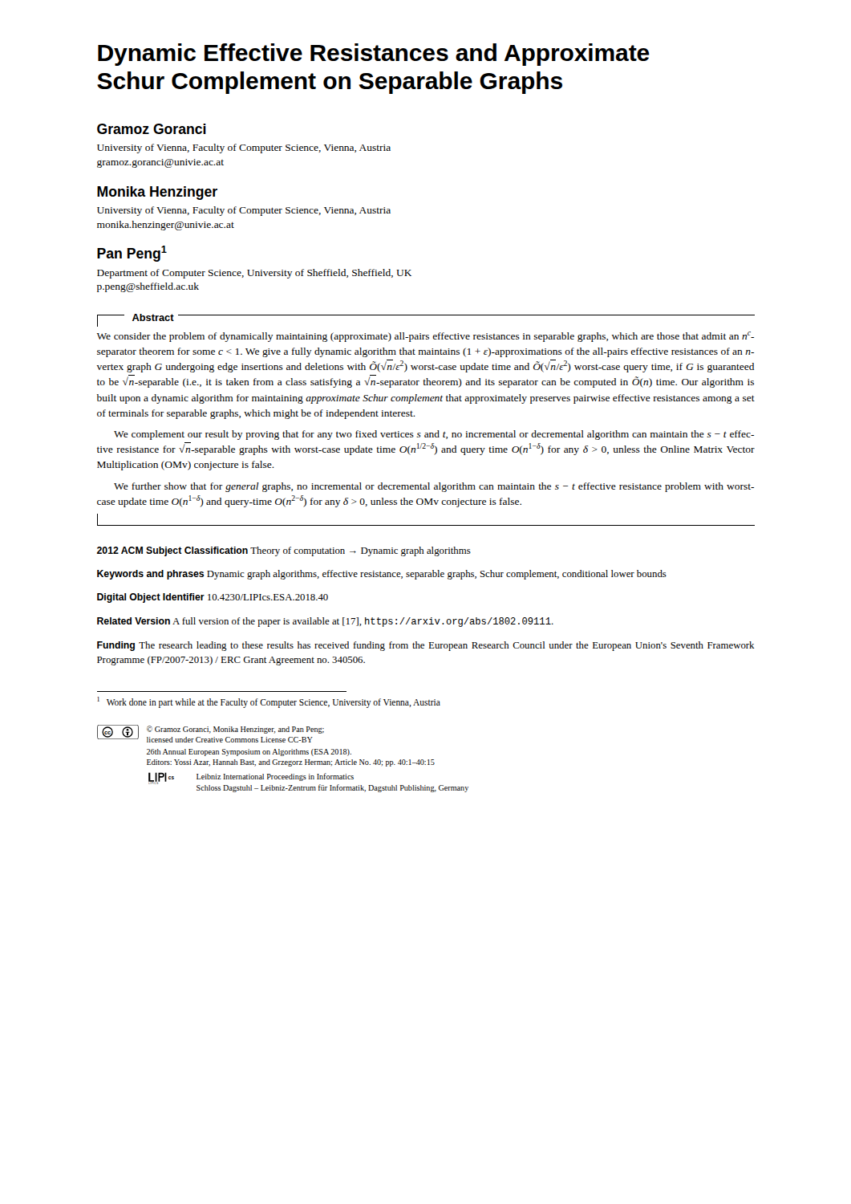Dynamic Effective Resistances and Approximate
Schur Complement on Separable Graphs
Gramoz Goranci
University of Vienna, Faculty of Computer Science, Vienna, Austria
gramoz.goranci@univie.ac.at
Monika Henzinger
University of Vienna, Faculty of Computer Science, Vienna, Austria
monika.henzinger@univie.ac.at
Pan Peng1
Department of Computer Science, University of Sheffield, Sheffield, UK
p.peng@sheffield.ac.uk
Abstract
We consider the problem of dynamically maintaining (approximate) all-pairs effective resistances in separable graphs, which are those that admit an nc-separator theorem for some c < 1. We give a fully dynamic algorithm that maintains (1 + ε)-approximations of the all-pairs effective resistances of an n-vertex graph G undergoing edge insertions and deletions with Õ(√n/ε2) worst-case update time and Õ(√n/ε2) worst-case query time, if G is guaranteed to be √n-separable (i.e., it is taken from a class satisfying a √n-separator theorem) and its separator can be computed in Õ(n) time. Our algorithm is built upon a dynamic algorithm for maintaining approximate Schur complement that approximately preserves pairwise effective resistances among a set of terminals for separable graphs, which might be of independent interest.
We complement our result by proving that for any two fixed vertices s and t, no incremental or decremental algorithm can maintain the s − t effective resistance for √n-separable graphs with worst-case update time O(n1/2−δ) and query time O(n1−δ) for any δ > 0, unless the Online Matrix Vector Multiplication (OMv) conjecture is false.
We further show that for general graphs, no incremental or decremental algorithm can maintain the s − t effective resistance problem with worst-case update time O(n1−δ) and query-time O(n2−δ) for any δ > 0, unless the OMv conjecture is false.
2012 ACM Subject Classification Theory of computation → Dynamic graph algorithms
Keywords and phrases Dynamic graph algorithms, effective resistance, separable graphs, Schur complement, conditional lower bounds
Digital Object Identifier 10.4230/LIPIcs.ESA.2018.40
Related Version A full version of the paper is available at [17], https://arxiv.org/abs/1802.09111.
Funding The research leading to these results has received funding from the European Research Council under the European Union's Seventh Framework Programme (FP/2007-2013) / ERC Grant Agreement no. 340506.
1
Work done in part while at the Faculty of Computer Science, University of Vienna, Austria
cc
© Gramoz Goranci, Monika Henzinger, and Pan Peng;
licensed under Creative Commons License CC-BY
26th Annual European Symposium on Algorithms (ESA 2018).
Editors: Yossi Azar, Hannah Bast, and Grzegorz Herman; Article No. 40; pp. 40:1–40:15
cs LIPICS
Leibniz International Proceedings in Informatics
Schloss Dagstuhl – Leibniz-Zentrum für Informatik, Dagstuhl Publishing, Germany